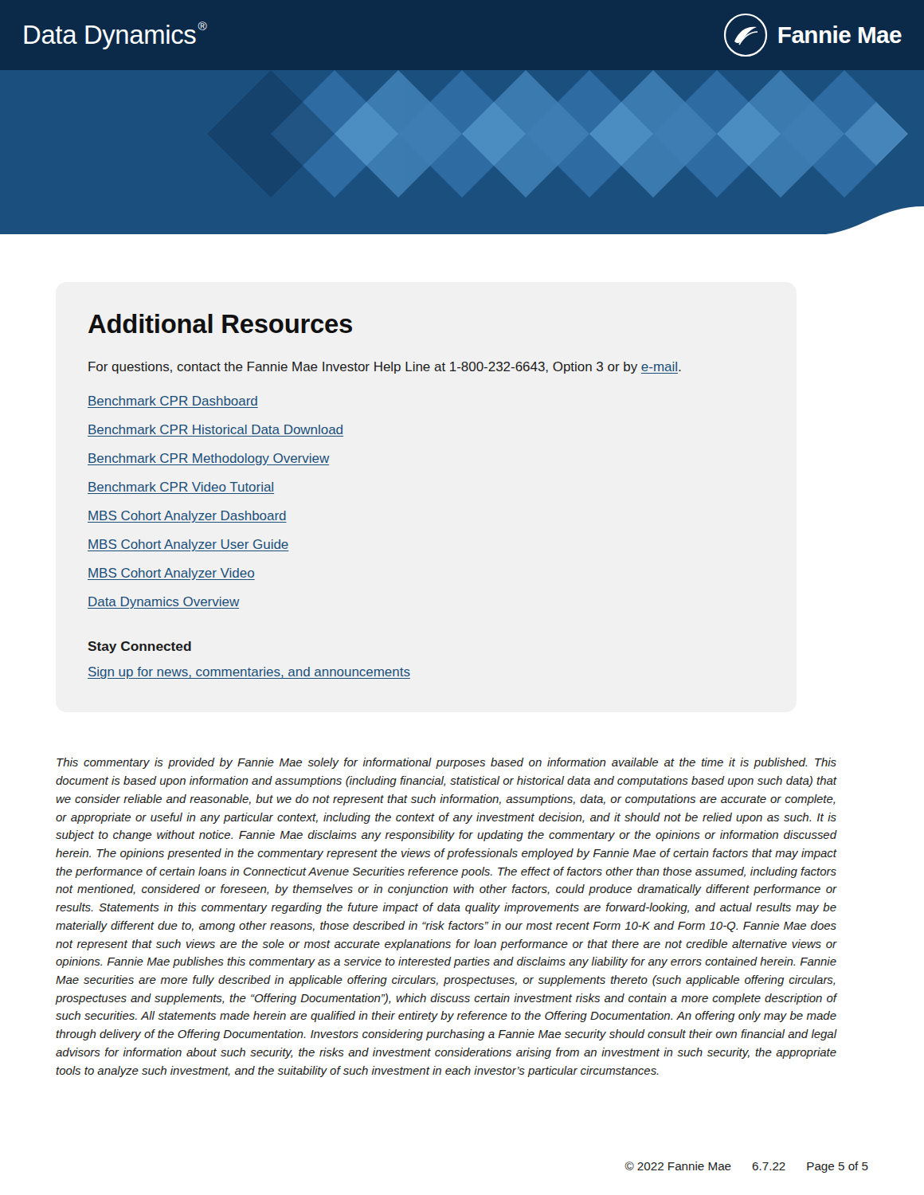Data Dynamics®
Fannie Mae
Additional Resources
For questions, contact the Fannie Mae Investor Help Line at 1-800-232-6643, Option 3 or by e-mail.
Benchmark CPR Dashboard
Benchmark CPR Historical Data Download
Benchmark CPR Methodology Overview
Benchmark CPR Video Tutorial
MBS Cohort Analyzer Dashboard
MBS Cohort Analyzer User Guide
MBS Cohort Analyzer Video
Data Dynamics Overview
Stay Connected
Sign up for news, commentaries, and announcements
This commentary is provided by Fannie Mae solely for informational purposes based on information available at the time it is published. This document is based upon information and assumptions (including financial, statistical or historical data and computations based upon such data) that we consider reliable and reasonable, but we do not represent that such information, assumptions, data, or computations are accurate or complete, or appropriate or useful in any particular context, including the context of any investment decision, and it should not be relied upon as such. It is subject to change without notice. Fannie Mae disclaims any responsibility for updating the commentary or the opinions or information discussed herein. The opinions presented in the commentary represent the views of professionals employed by Fannie Mae of certain factors that may impact the performance of certain loans in Connecticut Avenue Securities reference pools. The effect of factors other than those assumed, including factors not mentioned, considered or foreseen, by themselves or in conjunction with other factors, could produce dramatically different performance or results. Statements in this commentary regarding the future impact of data quality improvements are forward-looking, and actual results may be materially different due to, among other reasons, those described in “risk factors” in our most recent Form 10-K and Form 10-Q. Fannie Mae does not represent that such views are the sole or most accurate explanations for loan performance or that there are not credible alternative views or opinions. Fannie Mae publishes this commentary as a service to interested parties and disclaims any liability for any errors contained herein. Fannie Mae securities are more fully described in applicable offering circulars, prospectuses, or supplements thereto (such applicable offering circulars, prospectuses and supplements, the “Offering Documentation”), which discuss certain investment risks and contain a more complete description of such securities. All statements made herein are qualified in their entirety by reference to the Offering Documentation. An offering only may be made through delivery of the Offering Documentation. Investors considering purchasing a Fannie Mae security should consult their own financial and legal advisors for information about such security, the risks and investment considerations arising from an investment in such security, the appropriate tools to analyze such investment, and the suitability of such investment in each investor’s particular circumstances.
© 2022 Fannie Mae 6.7.22 Page 5 of 5